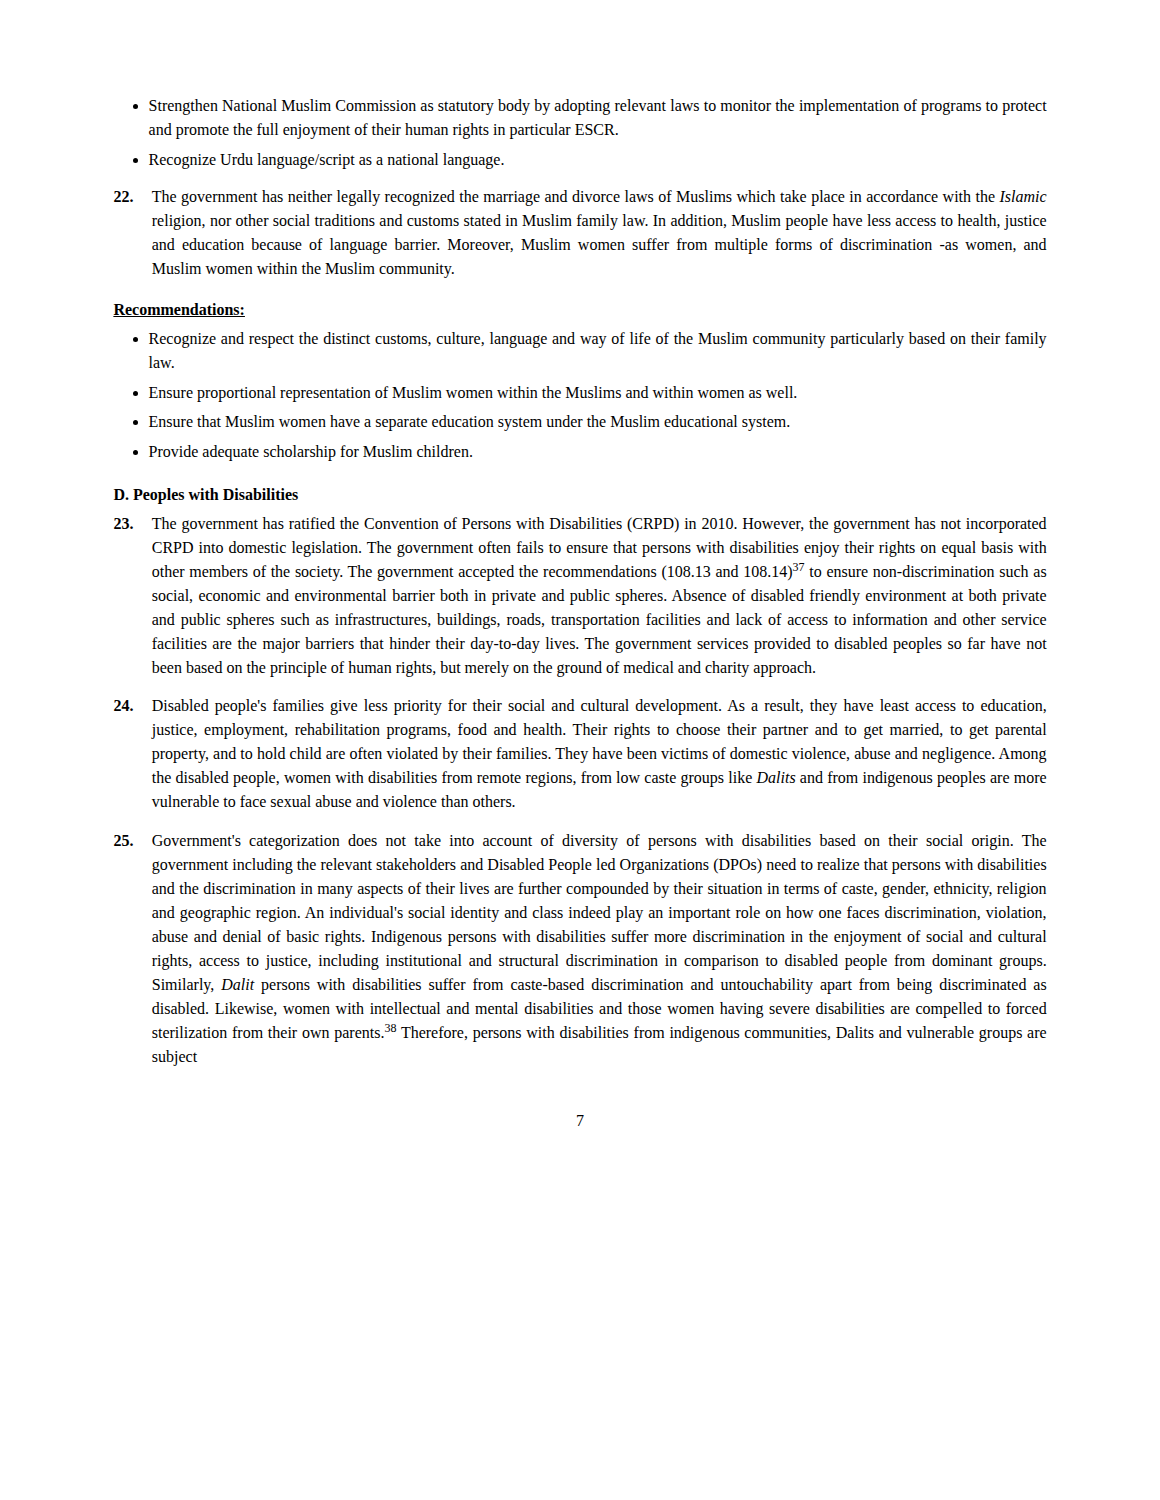Strengthen National Muslim Commission as statutory body by adopting relevant laws to monitor the implementation of programs to protect and promote the full enjoyment of their human rights in particular ESCR.
Recognize Urdu language/script as a national language.
22.
The government has neither legally recognized the marriage and divorce laws of Muslims which take place in accordance with the Islamic religion, nor other social traditions and customs stated in Muslim family law. In addition, Muslim people have less access to health, justice and education because of language barrier. Moreover, Muslim women suffer from multiple forms of discrimination -as women, and Muslim women within the Muslim community.
Recommendations:
Recognize and respect the distinct customs, culture, language and way of life of the Muslim community particularly based on their family law.
Ensure proportional representation of Muslim women within the Muslims and within women as well.
Ensure that Muslim women have a separate education system under the Muslim educational system.
Provide adequate scholarship for Muslim children.
D. Peoples with Disabilities
23.
The government has ratified the Convention of Persons with Disabilities (CRPD) in 2010. However, the government has not incorporated CRPD into domestic legislation. The government often fails to ensure that persons with disabilities enjoy their rights on equal basis with other members of the society. The government accepted the recommendations (108.13 and 108.14)37 to ensure non-discrimination such as social, economic and environmental barrier both in private and public spheres. Absence of disabled friendly environment at both private and public spheres such as infrastructures, buildings, roads, transportation facilities and lack of access to information and other service facilities are the major barriers that hinder their day-to-day lives. The government services provided to disabled peoples so far have not been based on the principle of human rights, but merely on the ground of medical and charity approach.
24.
Disabled people's families give less priority for their social and cultural development. As a result, they have least access to education, justice, employment, rehabilitation programs, food and health. Their rights to choose their partner and to get married, to get parental property, and to hold child are often violated by their families. They have been victims of domestic violence, abuse and negligence. Among the disabled people, women with disabilities from remote regions, from low caste groups like Dalits and from indigenous peoples are more vulnerable to face sexual abuse and violence than others.
25.
Government's categorization does not take into account of diversity of persons with disabilities based on their social origin. The government including the relevant stakeholders and Disabled People led Organizations (DPOs) need to realize that persons with disabilities and the discrimination in many aspects of their lives are further compounded by their situation in terms of caste, gender, ethnicity, religion and geographic region. An individual's social identity and class indeed play an important role on how one faces discrimination, violation, abuse and denial of basic rights. Indigenous persons with disabilities suffer more discrimination in the enjoyment of social and cultural rights, access to justice, including institutional and structural discrimination in comparison to disabled people from dominant groups. Similarly, Dalit persons with disabilities suffer from caste-based discrimination and untouchability apart from being discriminated as disabled. Likewise, women with intellectual and mental disabilities and those women having severe disabilities are compelled to forced sterilization from their own parents.38 Therefore, persons with disabilities from indigenous communities, Dalits and vulnerable groups are subject
7